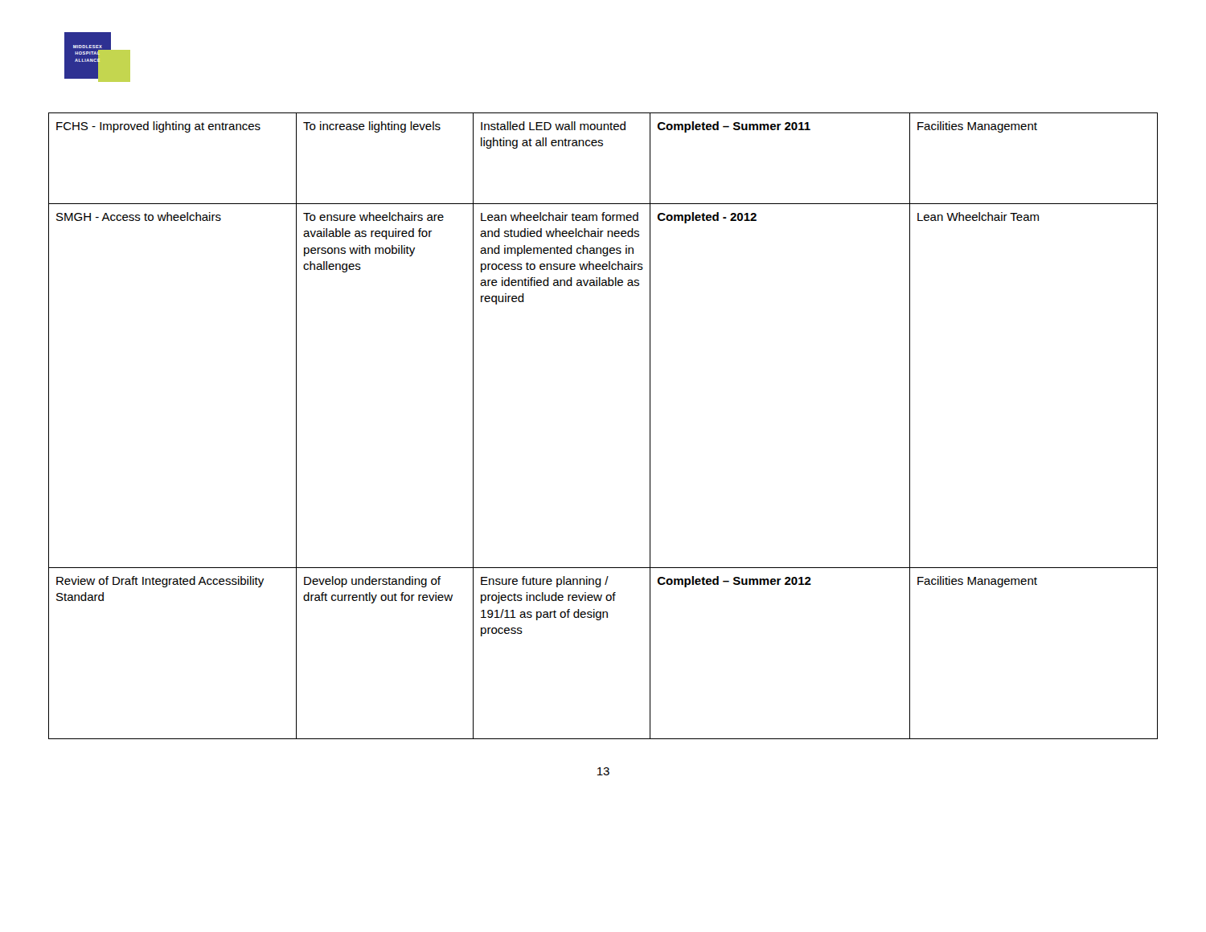MIDDLESEX
HOSPITAL
ALLIANCE
| FCHS - Improved lighting at entrances | To increase lighting levels | Installed LED wall mounted lighting at all entrances | Completed – Summer 2011 | Facilities Management |
| SMGH - Access to wheelchairs | To ensure wheelchairs are available as required for persons with mobility challenges | Lean wheelchair team formed and studied wheelchair needs and implemented changes in process to ensure wheelchairs are identified and available as required | Completed - 2012 | Lean Wheelchair Team |
| Review of Draft Integrated Accessibility Standard | Develop understanding of draft currently out for review | Ensure future planning / projects include review of 191/11 as part of design process | Completed – Summer 2012 | Facilities Management |
13